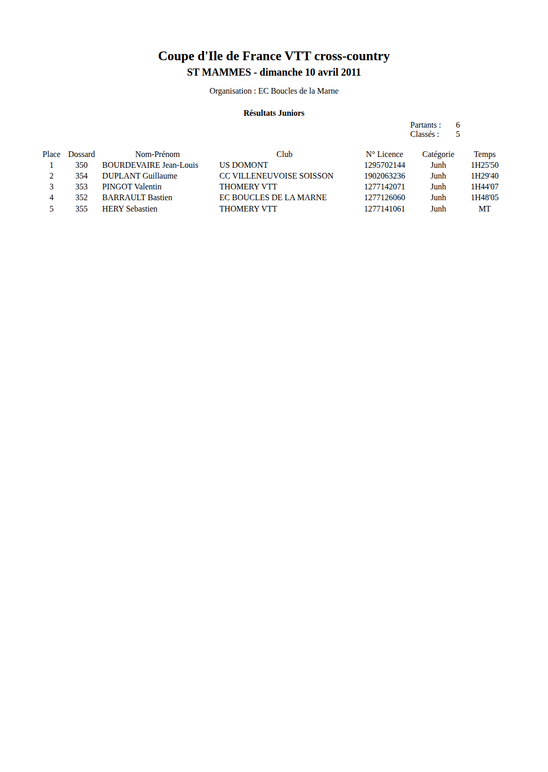Coupe d'Ile de France VTT cross-country
ST MAMMES - dimanche 10 avril 2011
Organisation : EC Boucles de la Marne
Résultats Juniors
| Partants : | 6 |
| Classés : | 5 |
| Place | Dossard | Nom-Prénom | Club | N° Licence | Catégorie | Temps |
| --- | --- | --- | --- | --- | --- | --- |
| 1 | 350 | BOURDEVAIRE Jean-Louis | US DOMONT | 1295702144 | Junh | 1H25'50 |
| 2 | 354 | DUPLANT Guillaume | CC VILLENEUVOISE SOISSON | 1902063236 | Junh | 1H29'40 |
| 3 | 353 | PINGOT Valentin | THOMERY VTT | 1277142071 | Junh | 1H44'07 |
| 4 | 352 | BARRAULT Bastien | EC BOUCLES DE LA MARNE | 1277126060 | Junh | 1H48'05 |
| 5 | 355 | HERY Sebastien | THOMERY VTT | 1277141061 | Junh | MT |